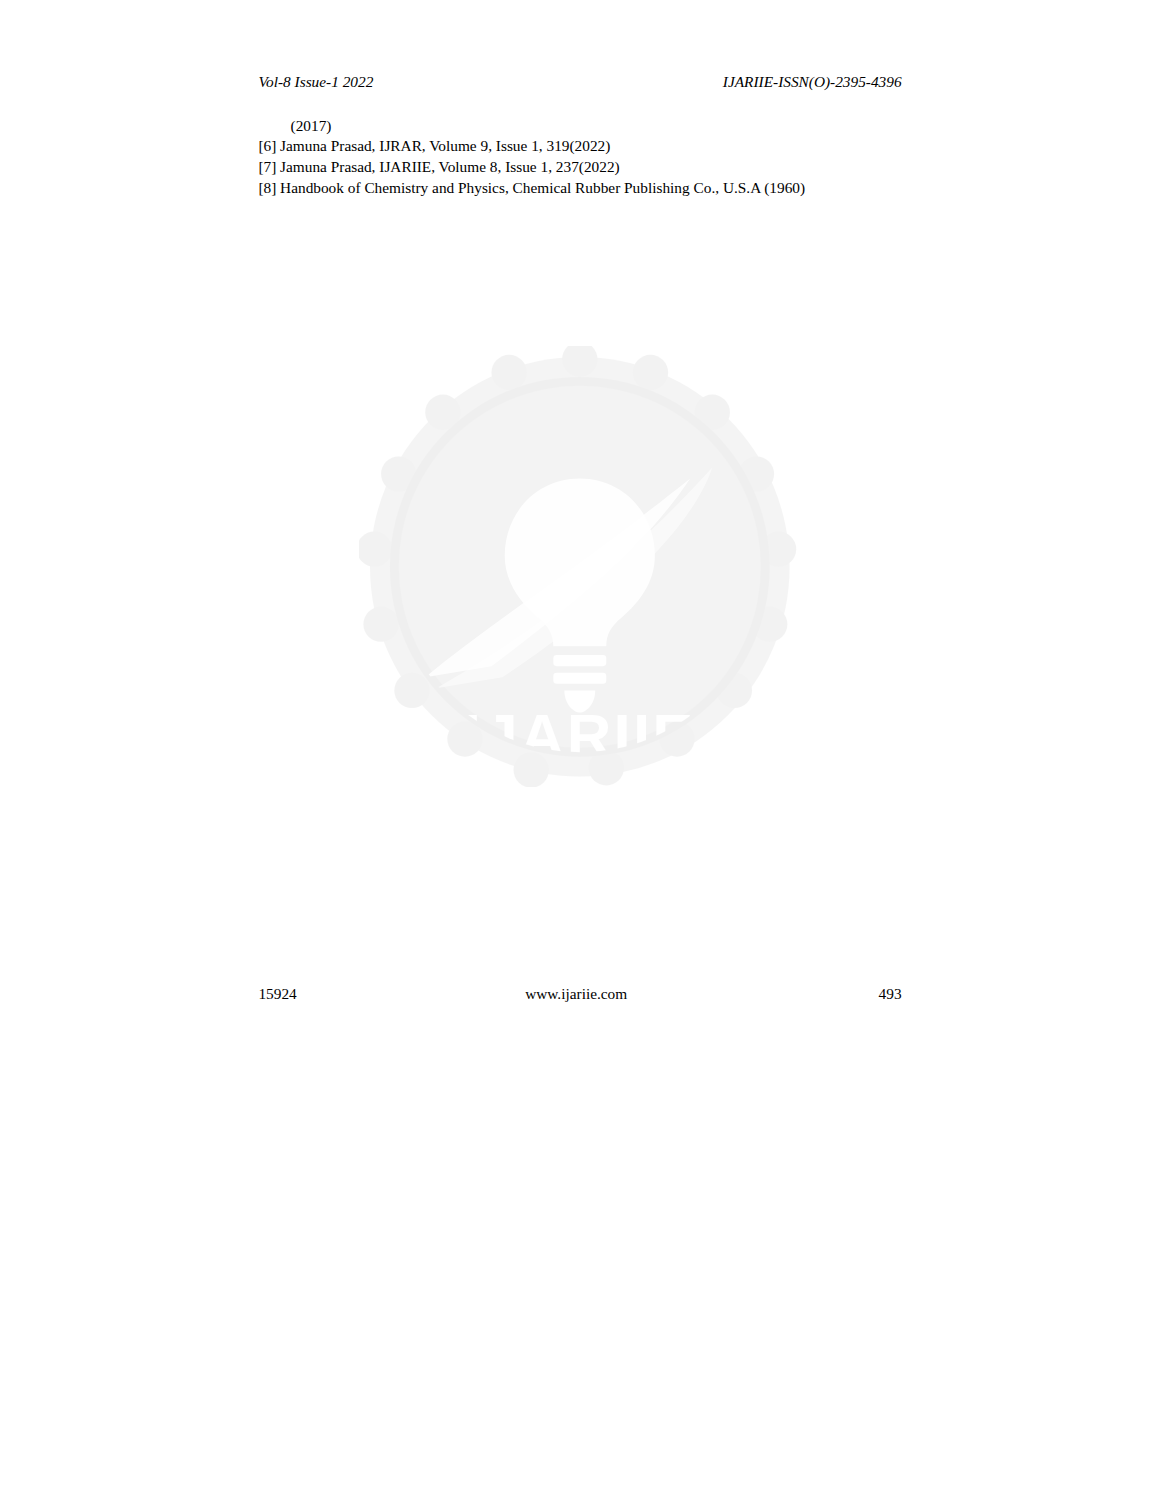Vol-8 Issue-1 2022 IJARIIE-ISSN(O)-2395-4396
(2017)
[6] Jamuna Prasad, IJRAR, Volume 9, Issue 1, 319(2022)
[7] Jamuna Prasad, IJARIIE, Volume 8, Issue 1, 237(2022)
[8] Handbook of Chemistry and Physics, Chemical Rubber Publishing Co., U.S.A (1960)
IJARIIE
15924 www.ijariie.com 493